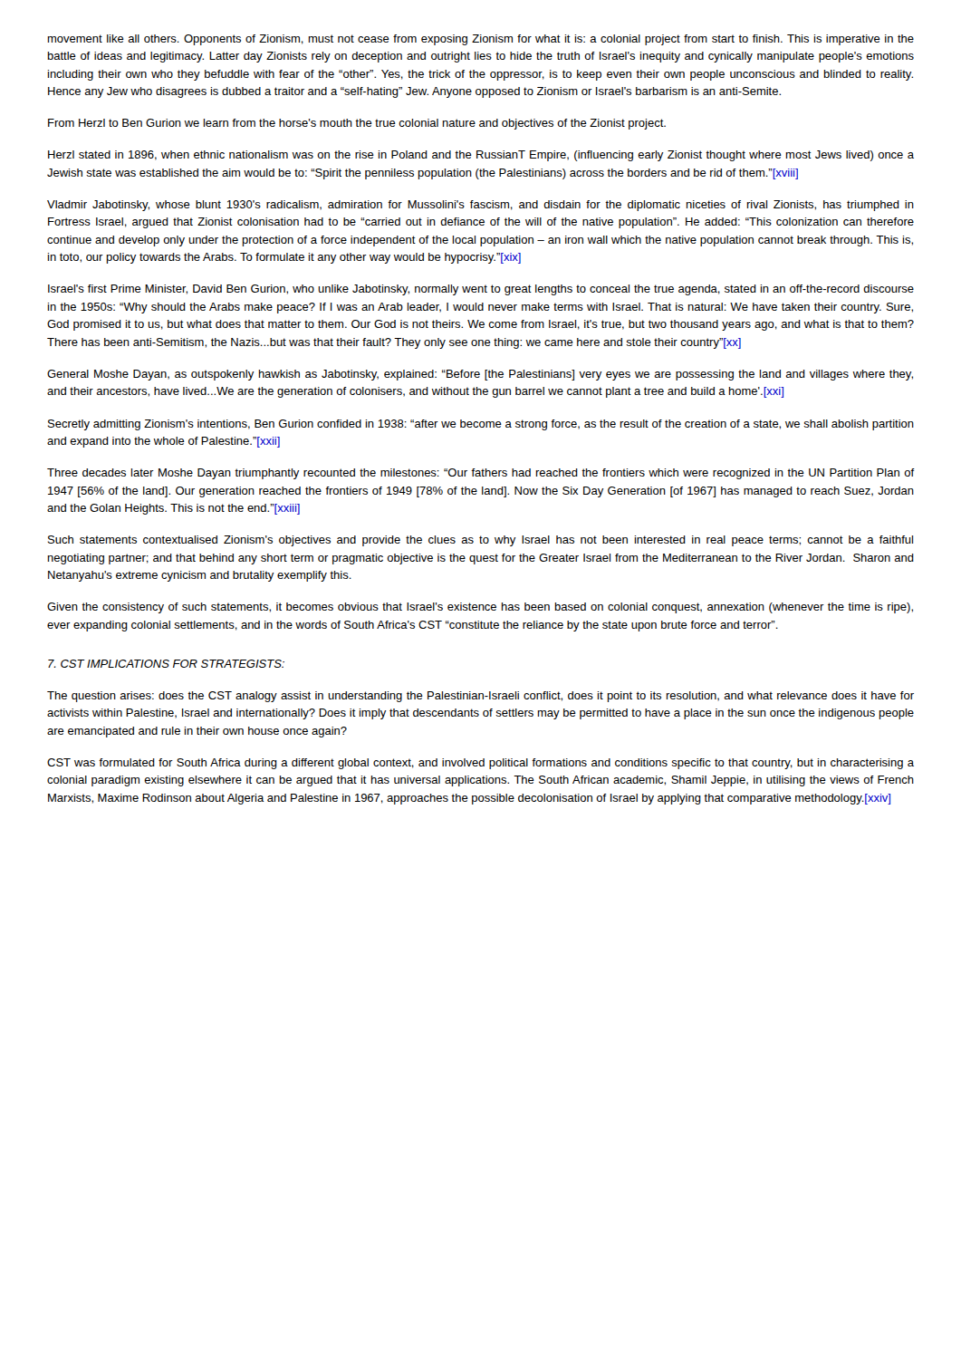movement like all others. Opponents of Zionism, must not cease from exposing Zionism for what it is: a colonial project from start to finish. This is imperative in the battle of ideas and legitimacy. Latter day Zionists rely on deception and outright lies to hide the truth of Israel's inequity and cynically manipulate people's emotions including their own who they befuddle with fear of the “other”. Yes, the trick of the oppressor, is to keep even their own people unconscious and blinded to reality. Hence any Jew who disagrees is dubbed a traitor and a “self-hating” Jew. Anyone opposed to Zionism or Israel's barbarism is an anti-Semite.
From Herzl to Ben Gurion we learn from the horse's mouth the true colonial nature and objectives of the Zionist project.
Herzl stated in 1896, when ethnic nationalism was on the rise in Poland and the RussianT Empire, (influencing early Zionist thought where most Jews lived) once a Jewish state was established the aim would be to: “Spirit the penniless population (the Palestinians) across the borders and be rid of them.”[xviii]
Vladmir Jabotinsky, whose blunt 1930's radicalism, admiration for Mussolini's fascism, and disdain for the diplomatic niceties of rival Zionists, has triumphed in Fortress Israel, argued that Zionist colonisation had to be “carried out in defiance of the will of the native population”. He added: “This colonization can therefore continue and develop only under the protection of a force independent of the local population – an iron wall which the native population cannot break through. This is, in toto, our policy towards the Arabs. To formulate it any other way would be hypocrisy.”[xix]
Israel's first Prime Minister, David Ben Gurion, who unlike Jabotinsky, normally went to great lengths to conceal the true agenda, stated in an off-the-record discourse in the 1950s: “Why should the Arabs make peace? If I was an Arab leader, I would never make terms with Israel. That is natural: We have taken their country. Sure, God promised it to us, but what does that matter to them. Our God is not theirs. We come from Israel, it's true, but two thousand years ago, and what is that to them? There has been anti-Semitism, the Nazis...but was that their fault? They only see one thing: we came here and stole their country”[xx]
General Moshe Dayan, as outspokenly hawkish as Jabotinsky, explained: “Before [the Palestinians] very eyes we are possessing the land and villages where they, and their ancestors, have lived...We are the generation of colonisers, and without the gun barrel we cannot plant a tree and build a home'.[xxi]
Secretly admitting Zionism's intentions, Ben Gurion confided in 1938: “after we become a strong force, as the result of the creation of a state, we shall abolish partition and expand into the whole of Palestine.”[xxii]
Three decades later Moshe Dayan triumphantly recounted the milestones: “Our fathers had reached the frontiers which were recognized in the UN Partition Plan of 1947 [56% of the land]. Our generation reached the frontiers of 1949 [78% of the land]. Now the Six Day Generation [of 1967] has managed to reach Suez, Jordan and the Golan Heights. This is not the end.”[xxiii]
Such statements contextualised Zionism's objectives and provide the clues as to why Israel has not been interested in real peace terms; cannot be a faithful negotiating partner; and that behind any short term or pragmatic objective is the quest for the Greater Israel from the Mediterranean to the River Jordan. Sharon and Netanyahu's extreme cynicism and brutality exemplify this.
Given the consistency of such statements, it becomes obvious that Israel's existence has been based on colonial conquest, annexation (whenever the time is ripe), ever expanding colonial settlements, and in the words of South Africa's CST “constitute the reliance by the state upon brute force and terror”.
7. CST IMPLICATIONS FOR STRATEGISTS:
The question arises: does the CST analogy assist in understanding the Palestinian-Israeli conflict, does it point to its resolution, and what relevance does it have for activists within Palestine, Israel and internationally? Does it imply that descendants of settlers may be permitted to have a place in the sun once the indigenous people are emancipated and rule in their own house once again?
CST was formulated for South Africa during a different global context, and involved political formations and conditions specific to that country, but in characterising a colonial paradigm existing elsewhere it can be argued that it has universal applications. The South African academic, Shamil Jeppie, in utilising the views of French Marxists, Maxime Rodinson about Algeria and Palestine in 1967, approaches the possible decolonisation of Israel by applying that comparative methodology.[xxiv]